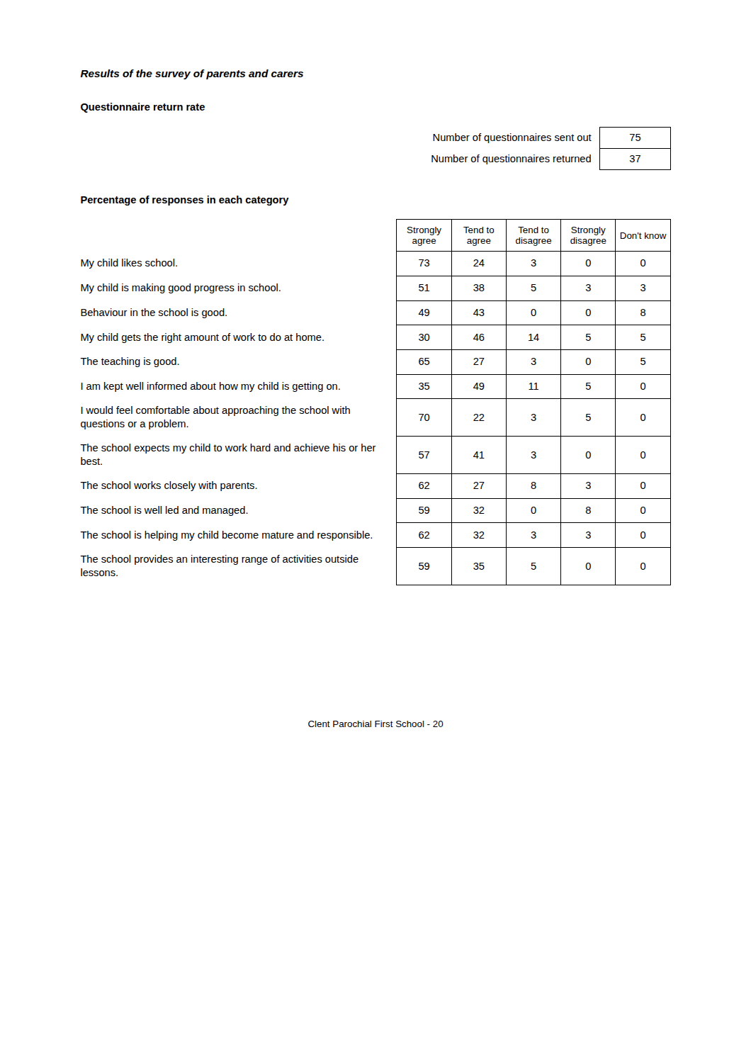Results of the survey of parents and carers
Questionnaire return rate
| Number of questionnaires sent out | 75 |
| Number of questionnaires returned | 37 |
Percentage of responses in each category
| | Strongly agree | Tend to agree | Tend to disagree | Strongly disagree | Don't know |
| --- | --- | --- | --- | --- | --- |
| My child likes school. | 73 | 24 | 3 | 0 | 0 |
| My child is making good progress in school. | 51 | 38 | 5 | 3 | 3 |
| Behaviour in the school is good. | 49 | 43 | 0 | 0 | 8 |
| My child gets the right amount of work to do at home. | 30 | 46 | 14 | 5 | 5 |
| The teaching is good. | 65 | 27 | 3 | 0 | 5 |
| I am kept well informed about how my child is getting on. | 35 | 49 | 11 | 5 | 0 |
| I would feel comfortable about approaching the school with questions or a problem. | 70 | 22 | 3 | 5 | 0 |
| The school expects my child to work hard and achieve his or her best. | 57 | 41 | 3 | 0 | 0 |
| The school works closely with parents. | 62 | 27 | 8 | 3 | 0 |
| The school is well led and managed. | 59 | 32 | 0 | 8 | 0 |
| The school is helping my child become mature and responsible. | 62 | 32 | 3 | 3 | 0 |
| The school provides an interesting range of activities outside lessons. | 59 | 35 | 5 | 0 | 0 |
Clent Parochial First School - 20